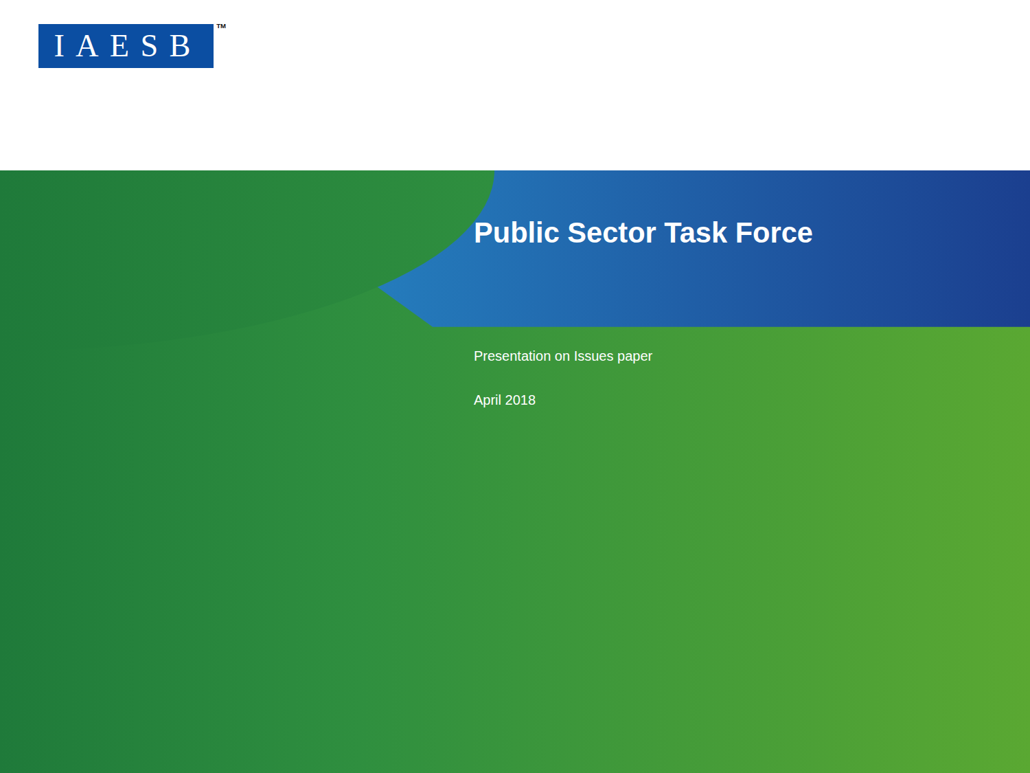IAESB TM
Public Sector Task Force
Presentation on Issues paper
April 2018